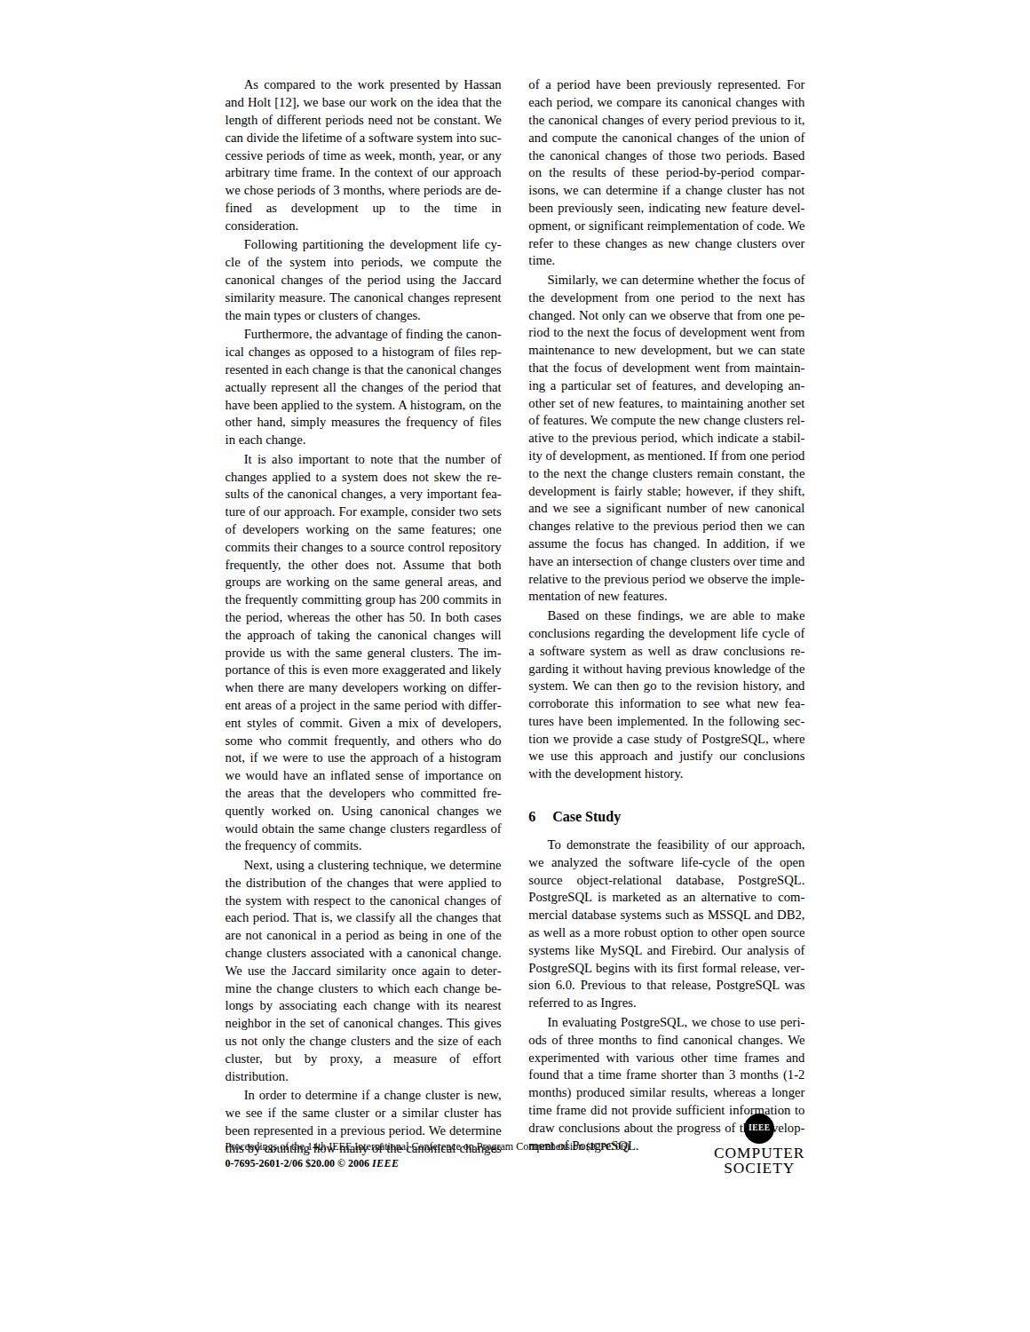As compared to the work presented by Hassan and Holt [12], we base our work on the idea that the length of different periods need not be constant. We can divide the lifetime of a software system into successive periods of time as week, month, year, or any arbitrary time frame. In the context of our approach we chose periods of 3 months, where periods are defined as development up to the time in consideration.
Following partitioning the development life cycle of the system into periods, we compute the canonical changes of the period using the Jaccard similarity measure. The canonical changes represent the main types or clusters of changes.
Furthermore, the advantage of finding the canonical changes as opposed to a histogram of files represented in each change is that the canonical changes actually represent all the changes of the period that have been applied to the system. A histogram, on the other hand, simply measures the frequency of files in each change.
It is also important to note that the number of changes applied to a system does not skew the results of the canonical changes, a very important feature of our approach. For example, consider two sets of developers working on the same features; one commits their changes to a source control repository frequently, the other does not. Assume that both groups are working on the same general areas, and the frequently committing group has 200 commits in the period, whereas the other has 50. In both cases the approach of taking the canonical changes will provide us with the same general clusters. The importance of this is even more exaggerated and likely when there are many developers working on different areas of a project in the same period with different styles of commit. Given a mix of developers, some who commit frequently, and others who do not, if we were to use the approach of a histogram we would have an inflated sense of importance on the areas that the developers who committed frequently worked on. Using canonical changes we would obtain the same change clusters regardless of the frequency of commits.
Next, using a clustering technique, we determine the distribution of the changes that were applied to the system with respect to the canonical changes of each period. That is, we classify all the changes that are not canonical in a period as being in one of the change clusters associated with a canonical change. We use the Jaccard similarity once again to determine the change clusters to which each change belongs by associating each change with its nearest neighbor in the set of canonical changes. This gives us not only the change clusters and the size of each cluster, but by proxy, a measure of effort distribution.
In order to determine if a change cluster is new, we see if the same cluster or a similar cluster has been represented in a previous period. We determine this by counting how many of the canonical changes of a period have been previously represented. For each period, we compare its canonical changes with the canonical changes of every period previous to it, and compute the canonical changes of the union of the canonical changes of those two periods. Based on the results of these period-by-period comparisons, we can determine if a change cluster has not been previously seen, indicating new feature development, or significant reimplementation of code. We refer to these changes as new change clusters over time.
Similarly, we can determine whether the focus of the development from one period to the next has changed. Not only can we observe that from one period to the next the focus of development went from maintenance to new development, but we can state that the focus of development went from maintaining a particular set of features, and developing another set of new features, to maintaining another set of features. We compute the new change clusters relative to the previous period, which indicate a stability of development, as mentioned. If from one period to the next the change clusters remain constant, the development is fairly stable; however, if they shift, and we see a significant number of new canonical changes relative to the previous period then we can assume the focus has changed. In addition, if we have an intersection of change clusters over time and relative to the previous period we observe the implementation of new features.
Based on these findings, we are able to make conclusions regarding the development life cycle of a software system as well as draw conclusions regarding it without having previous knowledge of the system. We can then go to the revision history, and corroborate this information to see what new features have been implemented. In the following section we provide a case study of PostgreSQL, where we use this approach and justify our conclusions with the development history.
6 Case Study
To demonstrate the feasibility of our approach, we analyzed the software life-cycle of the open source object-relational database, PostgreSQL. PostgreSQL is marketed as an alternative to commercial database systems such as MSSQL and DB2, as well as a more robust option to other open source systems like MySQL and Firebird. Our analysis of PostgreSQL begins with its first formal release, version 6.0. Previous to that release, PostgreSQL was referred to as Ingres.
In evaluating PostgreSQL, we chose to use periods of three months to find canonical changes. We experimented with various other time frames and found that a time frame shorter than 3 months (1-2 months) produced similar results, whereas a longer time frame did not provide sufficient information to draw conclusions about the progress of the development of PostgreSQL.
Proceedings of the 14th IEEE International Conference on Program Comprehension (ICPC'06)
0-7695-2601-2/06 $20.00 © 2006 IEEE
IEEE
COMPUTER SOCIETY